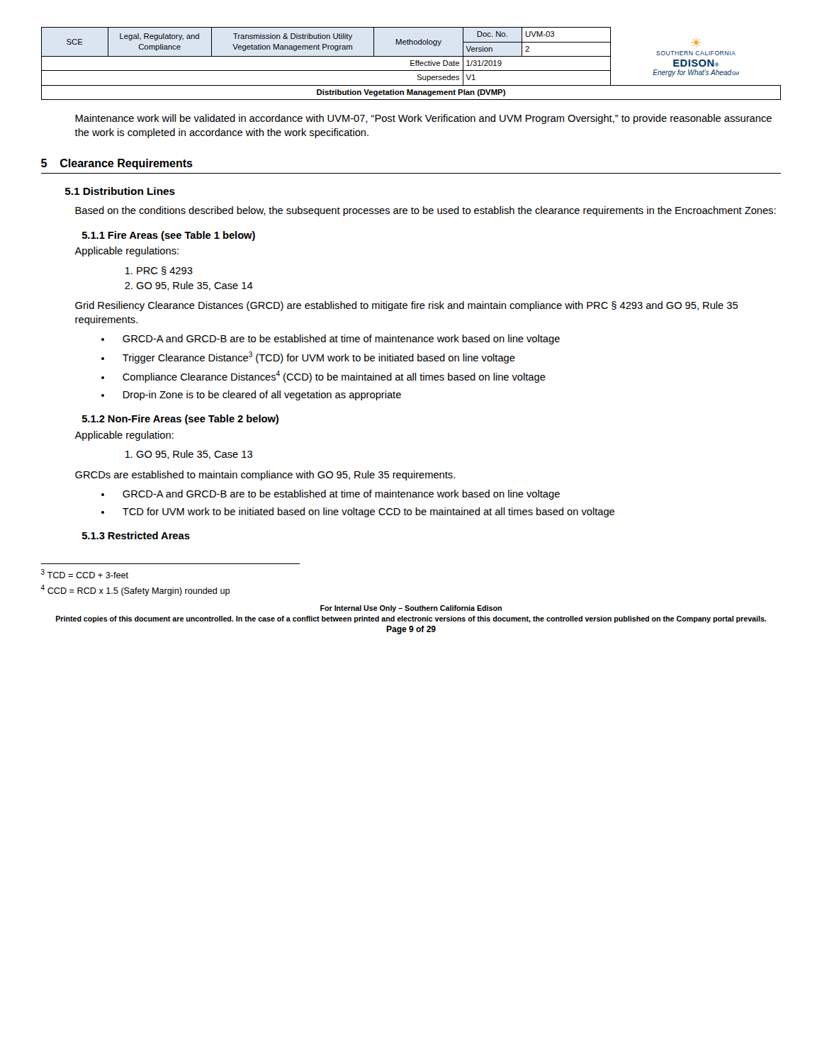| SCE | Legal, Regulatory, and Compliance | Transmission & Distribution Utility Vegetation Management Program | Methodology | Doc. No. | UVM-03 | ☀ SOUTHERN CALIFORNIA EDISON ® Energy for What’s Ahead SM |
| Version | 2 |
| Effective Date | 1/31/2019 |
| Supersedes | V1 |
| Distribution Vegetation Management Plan (DVMP) |
Maintenance work will be validated in accordance with UVM-07, “Post Work Verification and UVM Program Oversight,” to provide reasonable assurance the work is completed in accordance with the work specification.
5 Clearance Requirements
5.1 Distribution Lines
Based on the conditions described below, the subsequent processes are to be used to establish the clearance requirements in the Encroachment Zones:
5.1.1 Fire Areas (see Table 1 below)
Applicable regulations:
PRC § 4293
GO 95, Rule 35, Case 14
Grid Resiliency Clearance Distances (GRCD) are established to mitigate fire risk and maintain compliance with PRC § 4293 and GO 95, Rule 35 requirements.
GRCD-A and GRCD-B are to be established at time of maintenance work based on line voltage
Trigger Clearance Distance3 (TCD) for UVM work to be initiated based on line voltage
Compliance Clearance Distances4 (CCD) to be maintained at all times based on line voltage
Drop-in Zone is to be cleared of all vegetation as appropriate
5.1.2 Non-Fire Areas (see Table 2 below)
Applicable regulation:
GO 95, Rule 35, Case 13
GRCDs are established to maintain compliance with GO 95, Rule 35 requirements.
GRCD-A and GRCD-B are to be established at time of maintenance work based on line voltage
TCD for UVM work to be initiated based on line voltage CCD to be maintained at all times based on voltage
5.1.3 Restricted Areas
3 TCD = CCD + 3-feet
4 CCD = RCD x 1.5 (Safety Margin) rounded up
For Internal Use Only – Southern California Edison
Printed copies of this document are uncontrolled. In the case of a conflict between printed and electronic versions of this document, the controlled version published on the Company portal prevails.
Page 9 of 29